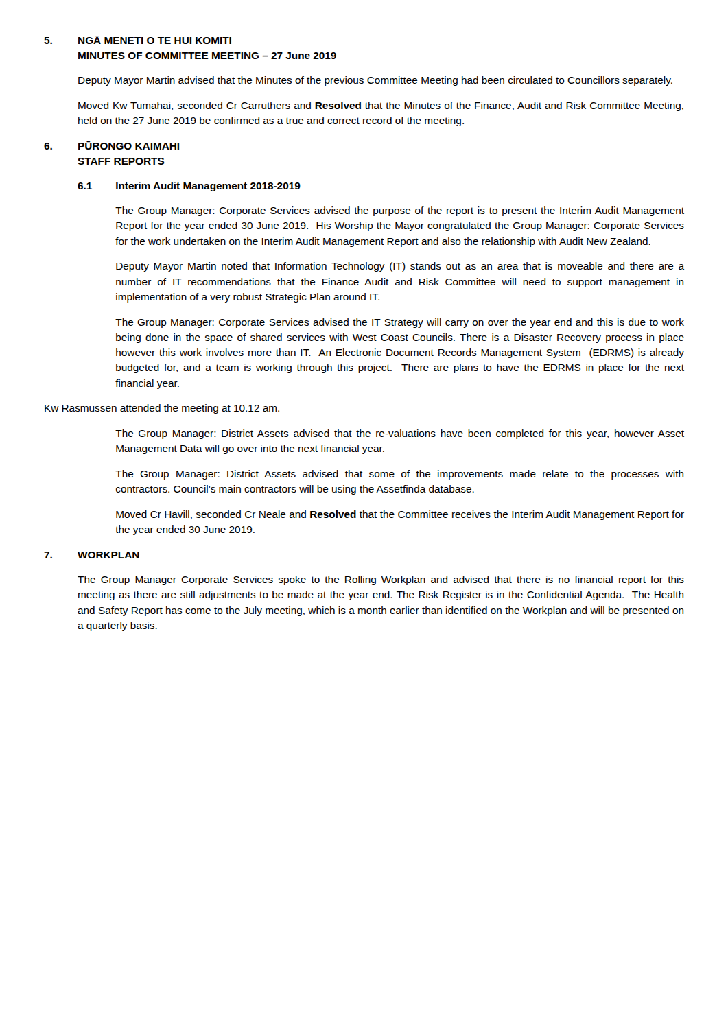5.
NGĀ MENETI O TE HUI KOMITI
MINUTES OF COMMITTEE MEETING – 27 June 2019
Deputy Mayor Martin advised that the Minutes of the previous Committee Meeting had been circulated to Councillors separately.
Moved Kw Tumahai, seconded Cr Carruthers and Resolved that the Minutes of the Finance, Audit and Risk Committee Meeting, held on the 27 June 2019 be confirmed as a true and correct record of the meeting.
6.
PŪRONGO KAIMAHI
STAFF REPORTS
6.1
Interim Audit Management 2018-2019
The Group Manager: Corporate Services advised the purpose of the report is to present the Interim Audit Management Report for the year ended 30 June 2019. His Worship the Mayor congratulated the Group Manager: Corporate Services for the work undertaken on the Interim Audit Management Report and also the relationship with Audit New Zealand.
Deputy Mayor Martin noted that Information Technology (IT) stands out as an area that is moveable and there are a number of IT recommendations that the Finance Audit and Risk Committee will need to support management in implementation of a very robust Strategic Plan around IT.
The Group Manager: Corporate Services advised the IT Strategy will carry on over the year end and this is due to work being done in the space of shared services with West Coast Councils. There is a Disaster Recovery process in place however this work involves more than IT. An Electronic Document Records Management System (EDRMS) is already budgeted for, and a team is working through this project. There are plans to have the EDRMS in place for the next financial year.
Kw Rasmussen attended the meeting at 10.12 am.
The Group Manager: District Assets advised that the re-valuations have been completed for this year, however Asset Management Data will go over into the next financial year.
The Group Manager: District Assets advised that some of the improvements made relate to the processes with contractors. Council's main contractors will be using the Assetfinda database.
Moved Cr Havill, seconded Cr Neale and Resolved that the Committee receives the Interim Audit Management Report for the year ended 30 June 2019.
7.
WORKPLAN
The Group Manager Corporate Services spoke to the Rolling Workplan and advised that there is no financial report for this meeting as there are still adjustments to be made at the year end. The Risk Register is in the Confidential Agenda. The Health and Safety Report has come to the July meeting, which is a month earlier than identified on the Workplan and will be presented on a quarterly basis.